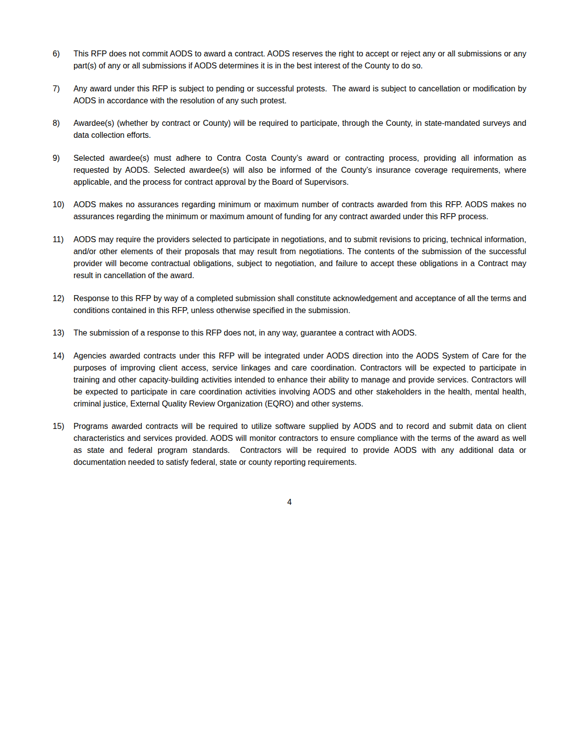6) This RFP does not commit AODS to award a contract. AODS reserves the right to accept or reject any or all submissions or any part(s) of any or all submissions if AODS determines it is in the best interest of the County to do so.
7) Any award under this RFP is subject to pending or successful protests. The award is subject to cancellation or modification by AODS in accordance with the resolution of any such protest.
8) Awardee(s) (whether by contract or County) will be required to participate, through the County, in state-mandated surveys and data collection efforts.
9) Selected awardee(s) must adhere to Contra Costa County’s award or contracting process, providing all information as requested by AODS. Selected awardee(s) will also be informed of the County’s insurance coverage requirements, where applicable, and the process for contract approval by the Board of Supervisors.
10) AODS makes no assurances regarding minimum or maximum number of contracts awarded from this RFP. AODS makes no assurances regarding the minimum or maximum amount of funding for any contract awarded under this RFP process.
11) AODS may require the providers selected to participate in negotiations, and to submit revisions to pricing, technical information, and/or other elements of their proposals that may result from negotiations. The contents of the submission of the successful provider will become contractual obligations, subject to negotiation, and failure to accept these obligations in a Contract may result in cancellation of the award.
12) Response to this RFP by way of a completed submission shall constitute acknowledgement and acceptance of all the terms and conditions contained in this RFP, unless otherwise specified in the submission.
13) The submission of a response to this RFP does not, in any way, guarantee a contract with AODS.
14) Agencies awarded contracts under this RFP will be integrated under AODS direction into the AODS System of Care for the purposes of improving client access, service linkages and care coordination. Contractors will be expected to participate in training and other capacity-building activities intended to enhance their ability to manage and provide services. Contractors will be expected to participate in care coordination activities involving AODS and other stakeholders in the health, mental health, criminal justice, External Quality Review Organization (EQRO) and other systems.
15) Programs awarded contracts will be required to utilize software supplied by AODS and to record and submit data on client characteristics and services provided. AODS will monitor contractors to ensure compliance with the terms of the award as well as state and federal program standards. Contractors will be required to provide AODS with any additional data or documentation needed to satisfy federal, state or county reporting requirements.
4